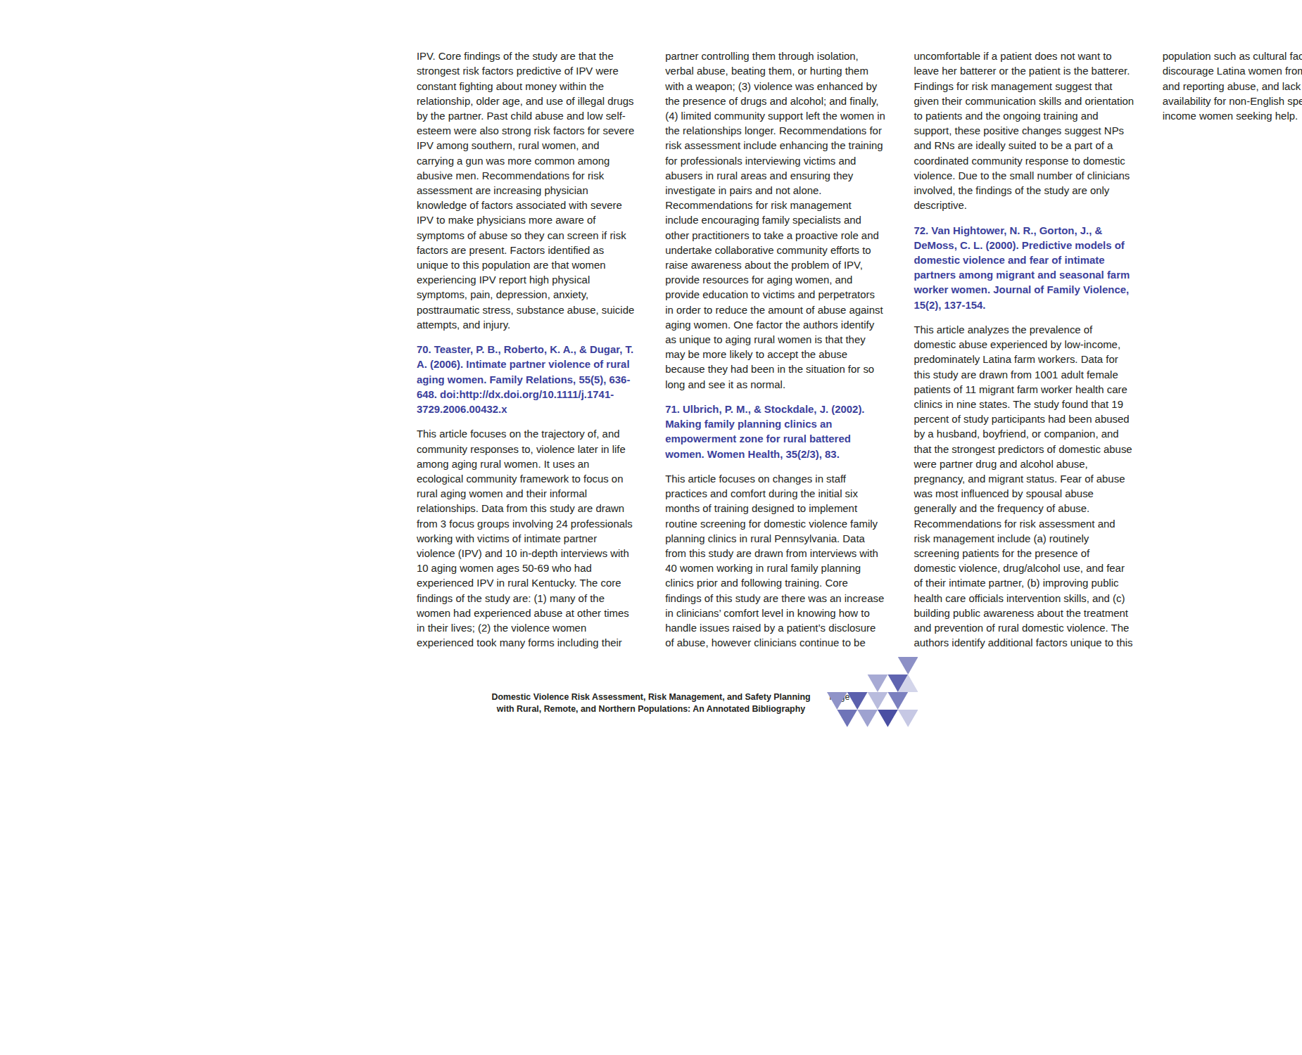IPV. Core findings of the study are that the strongest risk factors predictive of IPV were constant fighting about money within the relationship, older age, and use of illegal drugs by the partner. Past child abuse and low self-esteem were also strong risk factors for severe IPV among southern, rural women, and carrying a gun was more common among abusive men. Recommendations for risk assessment are increasing physician knowledge of factors associated with severe IPV to make physicians more aware of symptoms of abuse so they can screen if risk factors are present. Factors identified as unique to this population are that women experiencing IPV report high physical symptoms, pain, depression, anxiety, posttraumatic stress, substance abuse, suicide attempts, and injury.
70. Teaster, P. B., Roberto, K. A., & Dugar, T. A. (2006). Intimate partner violence of rural aging women. Family Relations, 55(5), 636-648. doi:http://dx.doi.org/10.1111/j.1741-3729.2006.00432.x
This article focuses on the trajectory of, and community responses to, violence later in life among aging rural women. It uses an ecological community framework to focus on rural aging women and their informal relationships. Data from this study are drawn from 3 focus groups involving 24 professionals working with victims of intimate partner violence (IPV) and 10 in-depth interviews with 10 aging women ages 50-69 who had experienced IPV in rural Kentucky. The core findings of the study are: (1) many of the women had experienced abuse at other times in their lives; (2) the violence women experienced took many forms including their partner controlling them through isolation, verbal abuse, beating them, or hurting them with a weapon; (3) violence was enhanced by the presence of drugs and alcohol; and finally, (4) limited community support left the women in the relationships longer. Recommendations for risk assessment include enhancing the training for professionals interviewing victims and abusers in rural areas and ensuring they investigate in pairs and not alone. Recommendations for risk management include encouraging family specialists and other practitioners to take a proactive role and undertake collaborative community efforts to raise awareness about the problem of IPV, provide resources for aging women, and provide education to victims and perpetrators in order to reduce the amount of abuse against aging women. One factor the authors identify as unique to aging rural women is that they may be more likely to accept the abuse because they had been in the situation for so long and see it as normal.
71. Ulbrich, P. M., & Stockdale, J. (2002). Making family planning clinics an empowerment zone for rural battered women. Women Health, 35(2/3), 83.
This article focuses on changes in staff practices and comfort during the initial six months of training designed to implement routine screening for domestic violence family planning clinics in rural Pennsylvania. Data from this study are drawn from interviews with 40 women working in rural family planning clinics prior and following training. Core findings of this study are there was an increase in clinicians’ comfort level in knowing how to handle issues raised by a patient’s disclosure of abuse, however clinicians continue to be uncomfortable if a patient does not want to leave her batterer or the patient is the batterer. Findings for risk management suggest that given their communication skills and orientation to patients and the ongoing training and support, these positive changes suggest NPs and RNs are ideally suited to be a part of a coordinated community response to domestic violence. Due to the small number of clinicians involved, the findings of the study are only descriptive.
72. Van Hightower, N. R., Gorton, J., & DeMoss, C. L. (2000). Predictive models of domestic violence and fear of intimate partners among migrant and seasonal farm worker women. Journal of Family Violence, 15(2), 137-154.
This article analyzes the prevalence of domestic abuse experienced by low-income, predominately Latina farm workers. Data for this study are drawn from 1001 adult female patients of 11 migrant farm worker health care clinics in nine states. The study found that 19 percent of study participants had been abused by a husband, boyfriend, or companion, and that the strongest predictors of domestic abuse were partner drug and alcohol abuse, pregnancy, and migrant status. Fear of abuse was most influenced by spousal abuse generally and the frequency of abuse. Recommendations for risk assessment and risk management include (a) routinely screening patients for the presence of domestic violence, drug/alcohol use, and fear of their intimate partner, (b) improving public health care officials intervention skills, and (c) building public awareness about the treatment and prevention of rural domestic violence. The authors identify additional factors unique to this population such as cultural factors that discourage Latina women from acknowledging and reporting abuse, and lack of resource availability for non-English speaking, low-income women seeking help.
Domestic Violence Risk Assessment, Risk Management, and Safety Planning
with Rural, Remote, and Northern Populations: An Annotated Bibliography
Page 21